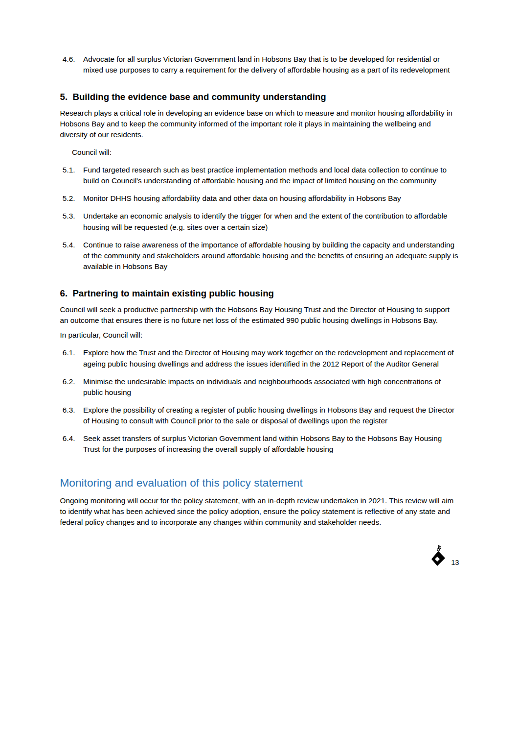4.6.
Advocate for all surplus Victorian Government land in Hobsons Bay that is to be developed for residential or mixed use purposes to carry a requirement for the delivery of affordable housing as a part of its redevelopment
5. Building the evidence base and community understanding
Research plays a critical role in developing an evidence base on which to measure and monitor housing affordability in Hobsons Bay and to keep the community informed of the important role it plays in maintaining the wellbeing and diversity of our residents.
Council will:
5.1.
Fund targeted research such as best practice implementation methods and local data collection to continue to build on Council's understanding of affordable housing and the impact of limited housing on the community
5.2.
Monitor DHHS housing affordability data and other data on housing affordability in Hobsons Bay
5.3.
Undertake an economic analysis to identify the trigger for when and the extent of the contribution to affordable housing will be requested (e.g. sites over a certain size)
5.4.
Continue to raise awareness of the importance of affordable housing by building the capacity and understanding of the community and stakeholders around affordable housing and the benefits of ensuring an adequate supply is available in Hobsons Bay
6. Partnering to maintain existing public housing
Council will seek a productive partnership with the Hobsons Bay Housing Trust and the Director of Housing to support an outcome that ensures there is no future net loss of the estimated 990 public housing dwellings in Hobsons Bay.
In particular, Council will:
6.1.
Explore how the Trust and the Director of Housing may work together on the redevelopment and replacement of ageing public housing dwellings and address the issues identified in the 2012 Report of the Auditor General
6.2.
Minimise the undesirable impacts on individuals and neighbourhoods associated with high concentrations of public housing
6.3.
Explore the possibility of creating a register of public housing dwellings in Hobsons Bay and request the Director of Housing to consult with Council prior to the sale or disposal of dwellings upon the register
6.4.
Seek asset transfers of surplus Victorian Government land within Hobsons Bay to the Hobsons Bay Housing Trust for the purposes of increasing the overall supply of affordable housing
Monitoring and evaluation of this policy statement
Ongoing monitoring will occur for the policy statement, with an in-depth review undertaken in 2021. This review will aim to identify what has been achieved since the policy adoption, ensure the policy statement is reflective of any state and federal policy changes and to incorporate any changes within community and stakeholder needs.
13